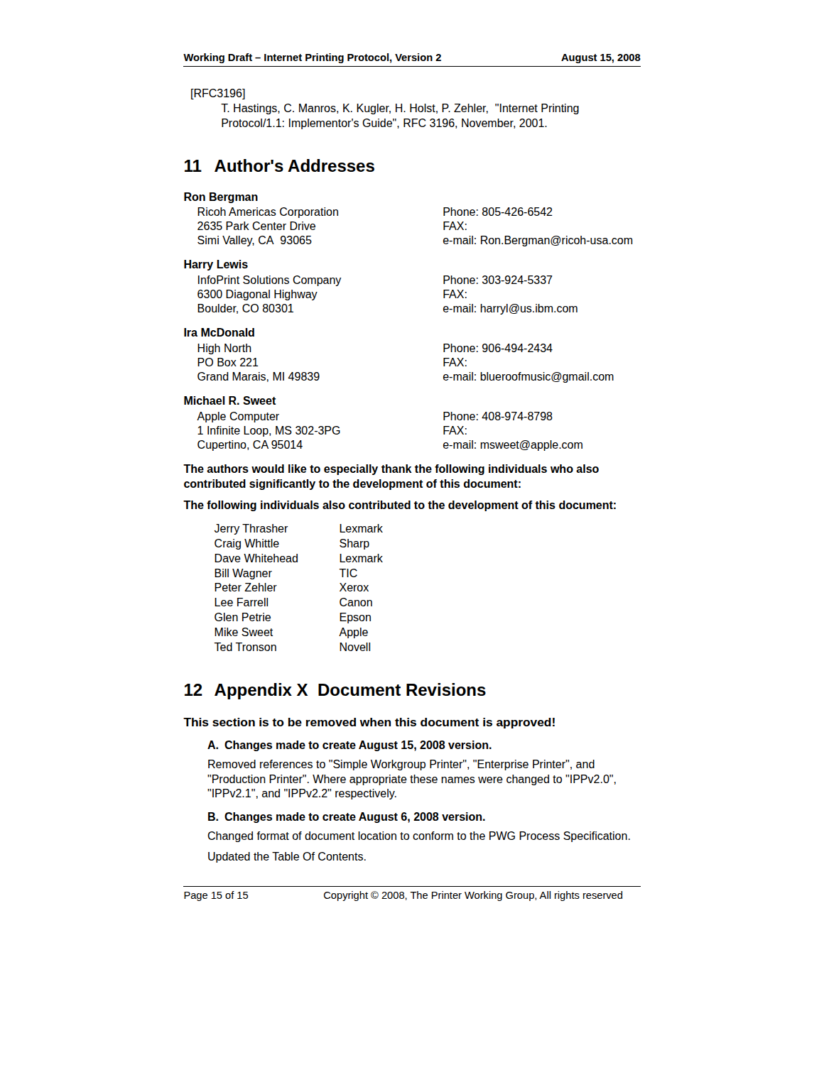Working Draft – Internet Printing Protocol, Version 2 August 15, 2008
[RFC3196]
T. Hastings, C. Manros, K. Kugler, H. Holst, P. Zehler, "Internet Printing Protocol/1.1: Implementor's Guide", RFC 3196, November, 2001.
11 Author's Addresses
Ron Bergman
| Ricoh Americas Corporation | Phone: 805-426-6542 |
| 2635 Park Center Drive | FAX: |
| Simi Valley, CA 93065 | e-mail: Ron.Bergman@ricoh-usa.com |
Harry Lewis
| InfoPrint Solutions Company | Phone: 303-924-5337 |
| 6300 Diagonal Highway | FAX: |
| Boulder, CO 80301 | e-mail: harryl@us.ibm.com |
Ira McDonald
| High North | Phone: 906-494-2434 |
| PO Box 221 | FAX: |
| Grand Marais, MI 49839 | e-mail: blueroofmusic@gmail.com |
Michael R. Sweet
| Apple Computer | Phone: 408-974-8798 |
| 1 Infinite Loop, MS 302-3PG | FAX: |
| Cupertino, CA 95014 | e-mail: msweet@apple.com |
The authors would like to especially thank the following individuals who also contributed significantly to the development of this document:
The following individuals also contributed to the development of this document:
| Jerry Thrasher | Lexmark |
| Craig Whittle | Sharp |
| Dave Whitehead | Lexmark |
| Bill Wagner | TIC |
| Peter Zehler | Xerox |
| Lee Farrell | Canon |
| Glen Petrie | Epson |
| Mike Sweet | Apple |
| Ted Tronson | Novell |
12 Appendix X Document Revisions
This section is to be removed when this document is approved!
A. Changes made to create August 15, 2008 version.
Removed references to "Simple Workgroup Printer", "Enterprise Printer", and "Production Printer". Where appropriate these names were changed to "IPPv2.0", "IPPv2.1", and "IPPv2.2" respectively.
B. Changes made to create August 6, 2008 version.
Changed format of document location to conform to the PWG Process Specification.
Updated the Table Of Contents.
Page 15 of 15 Copyright © 2008, The Printer Working Group, All rights reserved